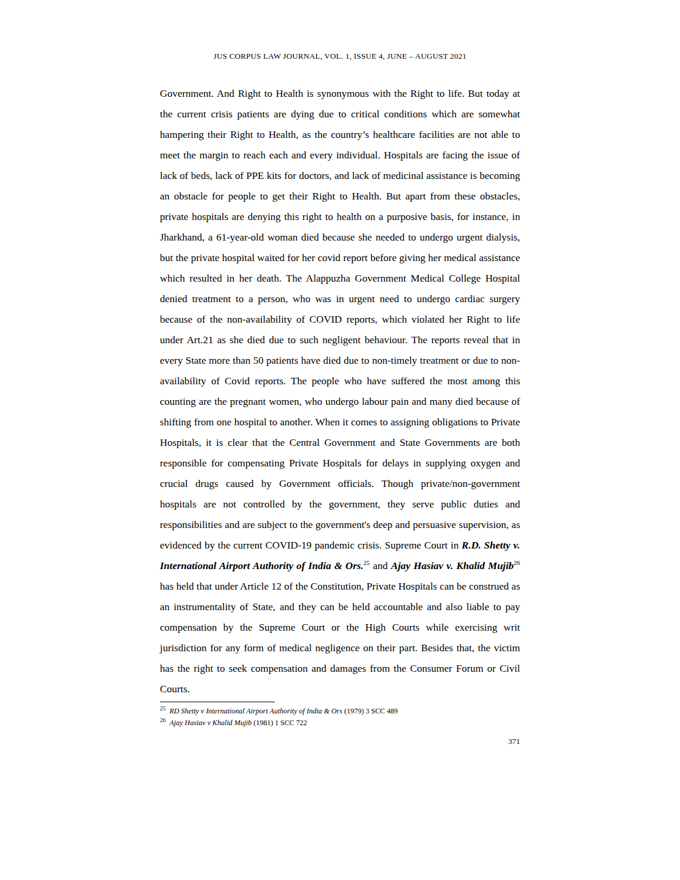Jus Corpus Law Journal, Vol. 1, Issue 4, June – August 2021
Government. And Right to Health is synonymous with the Right to life. But today at the current crisis patients are dying due to critical conditions which are somewhat hampering their Right to Health, as the country’s healthcare facilities are not able to meet the margin to reach each and every individual. Hospitals are facing the issue of lack of beds, lack of PPE kits for doctors, and lack of medicinal assistance is becoming an obstacle for people to get their Right to Health. But apart from these obstacles, private hospitals are denying this right to health on a purposive basis, for instance, in Jharkhand, a 61-year-old woman died because she needed to undergo urgent dialysis, but the private hospital waited for her covid report before giving her medical assistance which resulted in her death. The Alappuzha Government Medical College Hospital denied treatment to a person, who was in urgent need to undergo cardiac surgery because of the non-availability of COVID reports, which violated her Right to life under Art.21 as she died due to such negligent behaviour. The reports reveal that in every State more than 50 patients have died due to non-timely treatment or due to non-availability of Covid reports. The people who have suffered the most among this counting are the pregnant women, who undergo labour pain and many died because of shifting from one hospital to another. When it comes to assigning obligations to Private Hospitals, it is clear that the Central Government and State Governments are both responsible for compensating Private Hospitals for delays in supplying oxygen and crucial drugs caused by Government officials. Though private/non-government hospitals are not controlled by the government, they serve public duties and responsibilities and are subject to the government's deep and persuasive supervision, as evidenced by the current COVID-19 pandemic crisis. Supreme Court in R.D. Shetty v. International Airport Authority of India & Ors.25 and Ajay Hasiav v. Khalid Mujib26 has held that under Article 12 of the Constitution, Private Hospitals can be construed as an instrumentality of State, and they can be held accountable and also liable to pay compensation by the Supreme Court or the High Courts while exercising writ jurisdiction for any form of medical negligence on their part. Besides that, the victim has the right to seek compensation and damages from the Consumer Forum or Civil Courts.
25 RD Shetty v International Airport Authority of India & Ors (1979) 3 SCC 489
26 Ajay Hasiav v Khalid Mujib (1981) 1 SCC 722
371